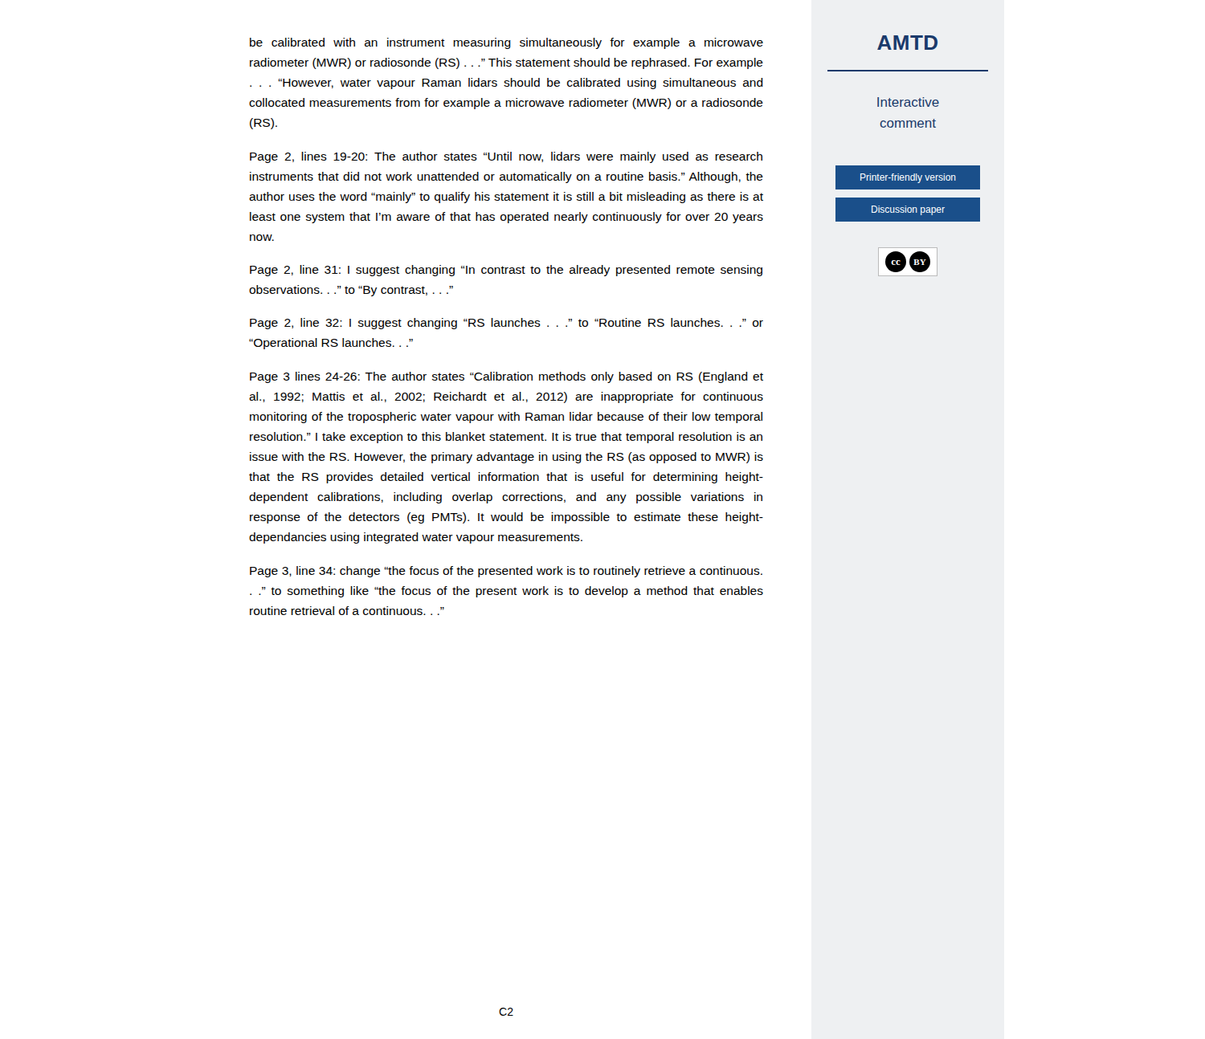AMTD
Interactive
comment
Printer-friendly version Discussion paper
cc BY
be calibrated with an instrument measuring simultaneously for example a microwave radiometer (MWR) or radiosonde (RS) . . .” This statement should be rephrased. For example . . . “However, water vapour Raman lidars should be calibrated using simultaneous and collocated measurements from for example a microwave radiometer (MWR) or a radiosonde (RS).
Page 2, lines 19-20: The author states “Until now, lidars were mainly used as research instruments that did not work unattended or automatically on a routine basis.” Although, the author uses the word “mainly” to qualify his statement it is still a bit misleading as there is at least one system that I’m aware of that has operated nearly continuously for over 20 years now.
Page 2, line 31: I suggest changing “In contrast to the already presented remote sensing observations. . .” to “By contrast, . . .”
Page 2, line 32: I suggest changing “RS launches . . .” to “Routine RS launches. . .” or “Operational RS launches. . .”
Page 3 lines 24-26: The author states “Calibration methods only based on RS (England et al., 1992; Mattis et al., 2002; Reichardt et al., 2012) are inappropriate for continuous monitoring of the tropospheric water vapour with Raman lidar because of their low temporal resolution.” I take exception to this blanket statement. It is true that temporal resolution is an issue with the RS. However, the primary advantage in using the RS (as opposed to MWR) is that the RS provides detailed vertical information that is useful for determining height-dependent calibrations, including overlap corrections, and any possible variations in response of the detectors (eg PMTs). It would be impossible to estimate these height-dependancies using integrated water vapour measurements.
Page 3, line 34: change “the focus of the presented work is to routinely retrieve a continuous. . .” to something like “the focus of the present work is to develop a method that enables routine retrieval of a continuous. . .”
C2